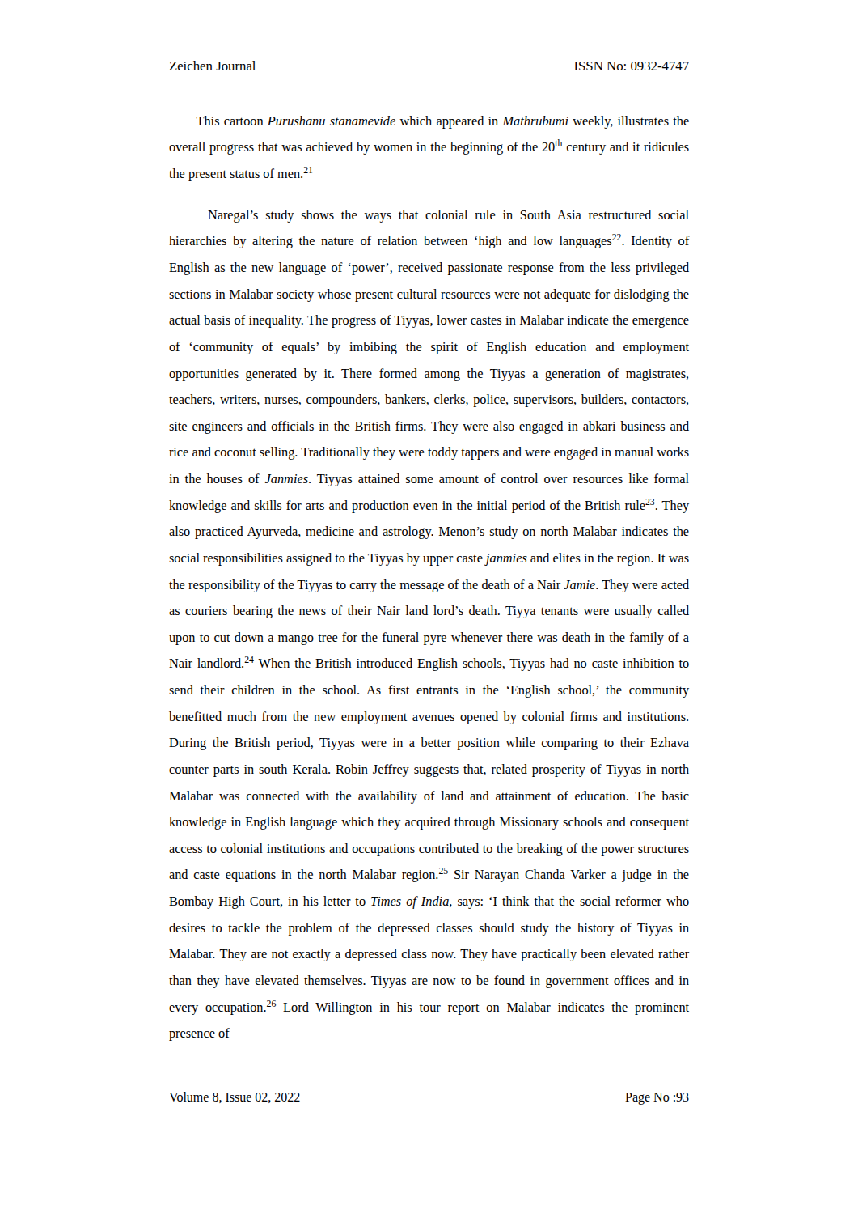Zeichen Journal ISSN No: 0932-4747
This cartoon Purushanu stanamevide which appeared in Mathrubumi weekly, illustrates the overall progress that was achieved by women in the beginning of the 20th century and it ridicules the present status of men.21
Naregal’s study shows the ways that colonial rule in South Asia restructured social hierarchies by altering the nature of relation between ‘high and low languages22. Identity of English as the new language of ‘power’, received passionate response from the less privileged sections in Malabar society whose present cultural resources were not adequate for dislodging the actual basis of inequality. The progress of Tiyyas, lower castes in Malabar indicate the emergence of ‘community of equals’ by imbibing the spirit of English education and employment opportunities generated by it. There formed among the Tiyyas a generation of magistrates, teachers, writers, nurses, compounders, bankers, clerks, police, supervisors, builders, contactors, site engineers and officials in the British firms. They were also engaged in abkari business and rice and coconut selling. Traditionally they were toddy tappers and were engaged in manual works in the houses of Janmies. Tiyyas attained some amount of control over resources like formal knowledge and skills for arts and production even in the initial period of the British rule23. They also practiced Ayurveda, medicine and astrology. Menon’s study on north Malabar indicates the social responsibilities assigned to the Tiyyas by upper caste janmies and elites in the region. It was the responsibility of the Tiyyas to carry the message of the death of a Nair Jamie. They were acted as couriers bearing the news of their Nair land lord’s death. Tiyya tenants were usually called upon to cut down a mango tree for the funeral pyre whenever there was death in the family of a Nair landlord.24 When the British introduced English schools, Tiyyas had no caste inhibition to send their children in the school. As first entrants in the ‘English school,’ the community benefitted much from the new employment avenues opened by colonial firms and institutions. During the British period, Tiyyas were in a better position while comparing to their Ezhava counter parts in south Kerala. Robin Jeffrey suggests that, related prosperity of Tiyyas in north Malabar was connected with the availability of land and attainment of education. The basic knowledge in English language which they acquired through Missionary schools and consequent access to colonial institutions and occupations contributed to the breaking of the power structures and caste equations in the north Malabar region.25 Sir Narayan Chanda Varker a judge in the Bombay High Court, in his letter to Times of India, says: ‘I think that the social reformer who desires to tackle the problem of the depressed classes should study the history of Tiyyas in Malabar. They are not exactly a depressed class now. They have practically been elevated rather than they have elevated themselves. Tiyyas are now to be found in government offices and in every occupation.26 Lord Willington in his tour report on Malabar indicates the prominent presence of
Volume 8, Issue 02, 2022 Page No :93